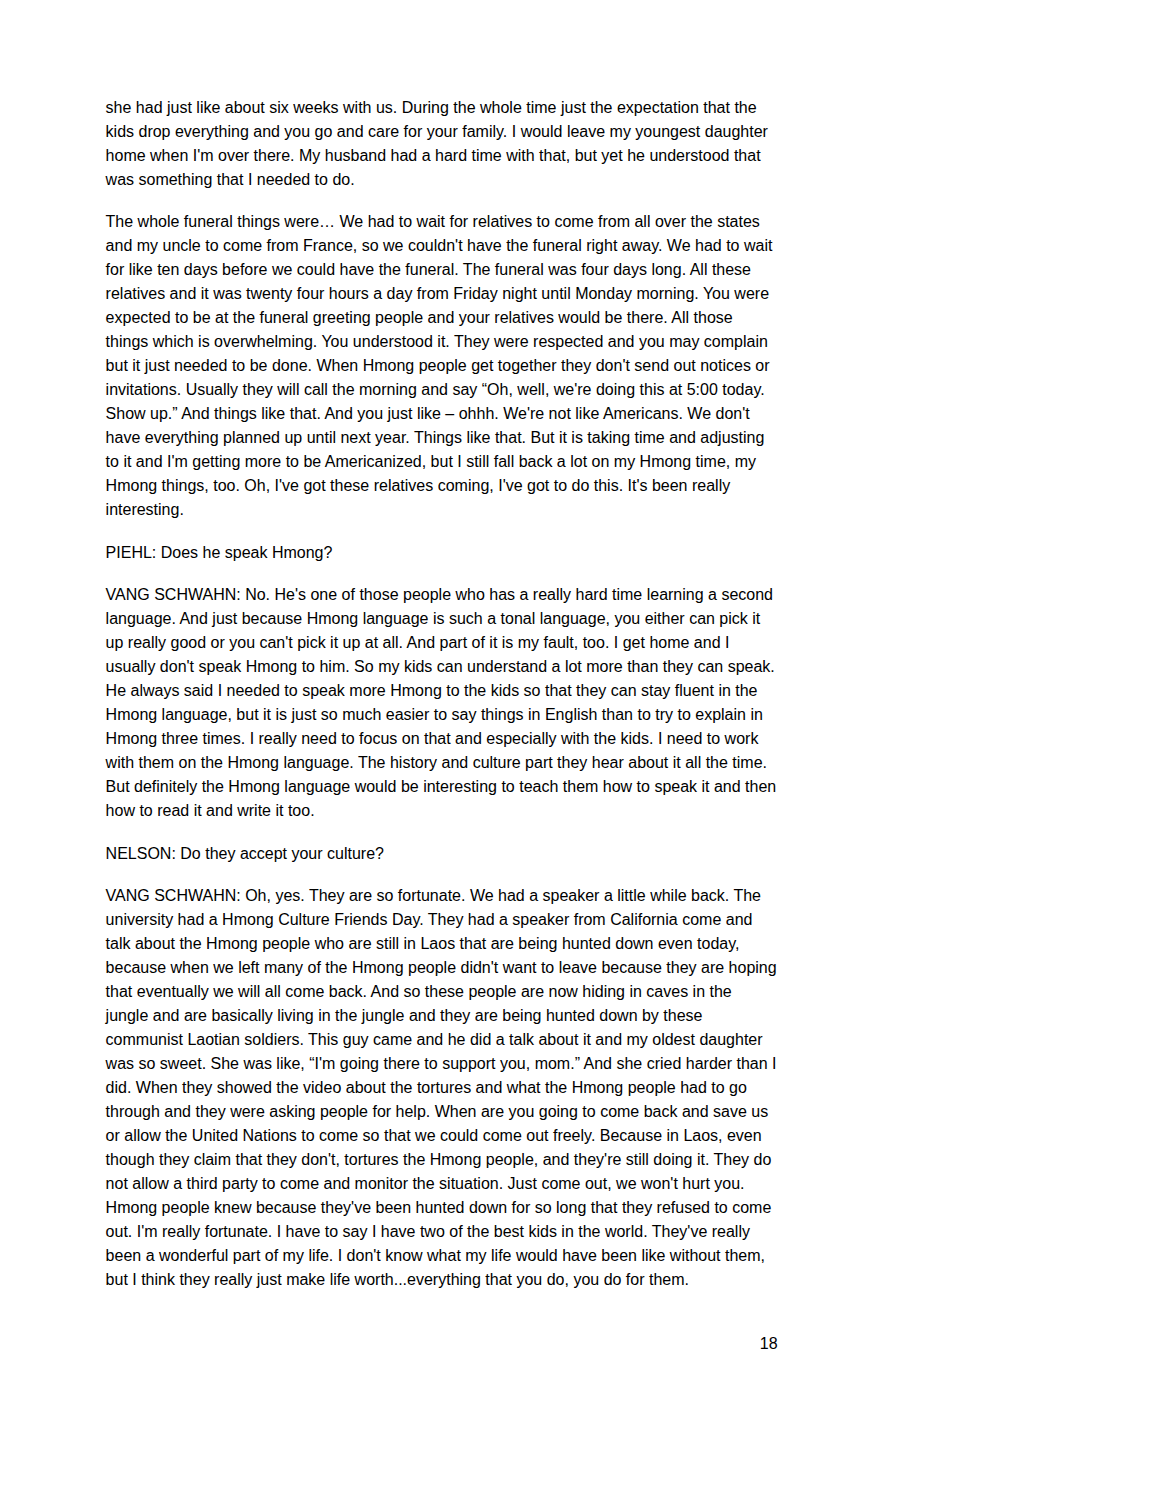she had just like about six weeks with us. During the whole time just the expectation that the kids drop everything and you go and care for your family. I would leave my youngest daughter home when I'm over there. My husband had a hard time with that, but yet he understood that was something that I needed to do.
The whole funeral things were… We had to wait for relatives to come from all over the states and my uncle to come from France, so we couldn't have the funeral right away. We had to wait for like ten days before we could have the funeral. The funeral was four days long. All these relatives and it was twenty four hours a day from Friday night until Monday morning. You were expected to be at the funeral greeting people and your relatives would be there. All those things which is overwhelming. You understood it. They were respected and you may complain but it just needed to be done. When Hmong people get together they don't send out notices or invitations. Usually they will call the morning and say “Oh, well, we're doing this at 5:00 today. Show up.” And things like that. And you just like – ohhh. We're not like Americans. We don't have everything planned up until next year. Things like that. But it is taking time and adjusting to it and I'm getting more to be Americanized, but I still fall back a lot on my Hmong time, my Hmong things, too. Oh, I've got these relatives coming, I've got to do this. It's been really interesting.
PIEHL: Does he speak Hmong?
VANG SCHWAHN: No. He's one of those people who has a really hard time learning a second language. And just because Hmong language is such a tonal language, you either can pick it up really good or you can't pick it up at all. And part of it is my fault, too. I get home and I usually don't speak Hmong to him. So my kids can understand a lot more than they can speak. He always said I needed to speak more Hmong to the kids so that they can stay fluent in the Hmong language, but it is just so much easier to say things in English than to try to explain in Hmong three times. I really need to focus on that and especially with the kids. I need to work with them on the Hmong language. The history and culture part they hear about it all the time. But definitely the Hmong language would be interesting to teach them how to speak it and then how to read it and write it too.
NELSON: Do they accept your culture?
VANG SCHWAHN: Oh, yes. They are so fortunate. We had a speaker a little while back. The university had a Hmong Culture Friends Day. They had a speaker from California come and talk about the Hmong people who are still in Laos that are being hunted down even today, because when we left many of the Hmong people didn't want to leave because they are hoping that eventually we will all come back. And so these people are now hiding in caves in the jungle and are basically living in the jungle and they are being hunted down by these communist Laotian soldiers. This guy came and he did a talk about it and my oldest daughter was so sweet. She was like, “I'm going there to support you, mom.” And she cried harder than I did. When they showed the video about the tortures and what the Hmong people had to go through and they were asking people for help. When are you going to come back and save us or allow the United Nations to come so that we could come out freely. Because in Laos, even though they claim that they don't, tortures the Hmong people, and they're still doing it. They do not allow a third party to come and monitor the situation. Just come out, we won't hurt you. Hmong people knew because they've been hunted down for so long that they refused to come out. I'm really fortunate. I have to say I have two of the best kids in the world. They've really been a wonderful part of my life. I don't know what my life would have been like without them, but I think they really just make life worth...everything that you do, you do for them.
18